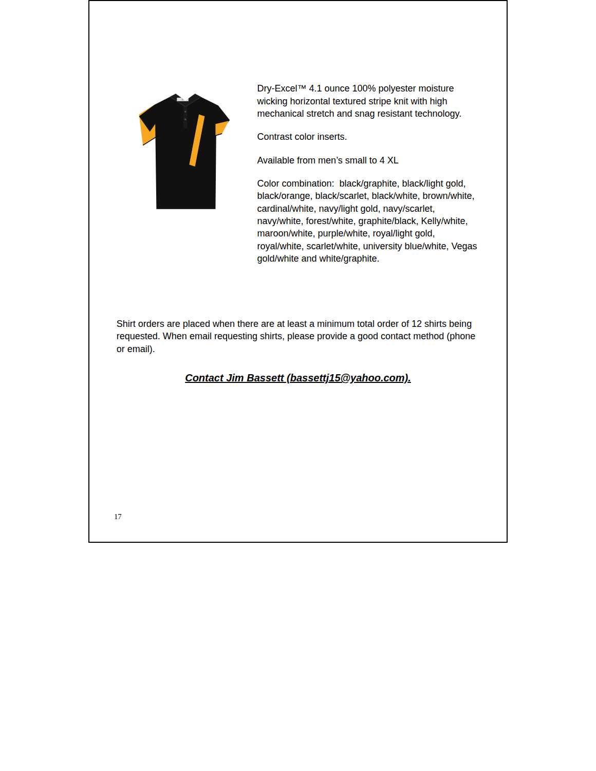L
Dry-Excel™ 4.1 ounce 100% polyester moisture wicking horizontal textured stripe knit with high mechanical stretch and snag resistant technology.
Contrast color inserts.
Available from men’s small to 4 XL
Color combination: black/graphite, black/light gold, black/orange, black/scarlet, black/white, brown/white, cardinal/white, navy/light gold, navy/scarlet, navy/white, forest/white, graphite/black, Kelly/white, maroon/white, purple/white, royal/light gold, royal/white, scarlet/white, university blue/white, Vegas gold/white and white/graphite.
Shirt orders are placed when there are at least a minimum total order of 12 shirts being requested. When email requesting shirts, please provide a good contact method (phone or email).
Contact Jim Bassett (bassettj15@yahoo.com).
17